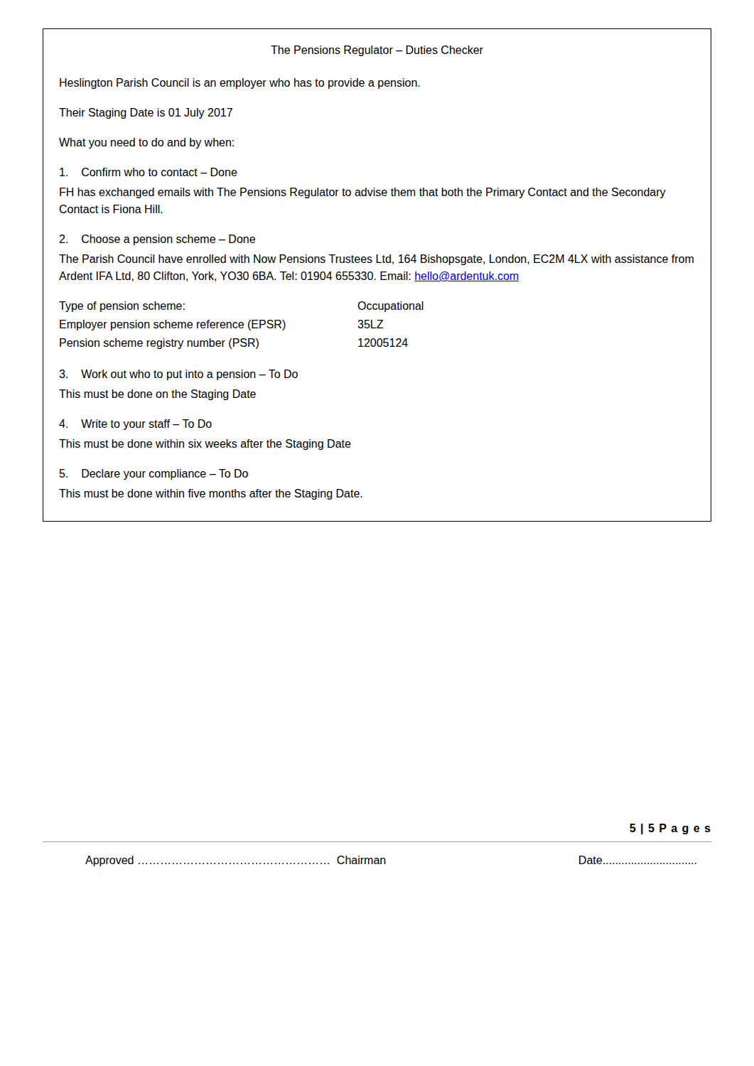The Pensions Regulator – Duties Checker
Heslington Parish Council is an employer who has to provide a pension.
Their Staging Date is 01 July 2017
What you need to do and by when:
1. Confirm who to contact – Done
FH has exchanged emails with The Pensions Regulator to advise them that both the Primary Contact and the Secondary Contact is Fiona Hill.
2. Choose a pension scheme – Done
The Parish Council have enrolled with Now Pensions Trustees Ltd, 164 Bishopsgate, London, EC2M 4LX with assistance from Ardent IFA Ltd, 80 Clifton, York, YO30 6BA. Tel: 01904 655330. Email: hello@ardentuk.com
| Type of pension scheme: | Occupational |
| Employer pension scheme reference (EPSR) | 35LZ |
| Pension scheme registry number (PSR) | 12005124 |
3. Work out who to put into a pension – To Do
This must be done on the Staging Date
4. Write to your staff – To Do
This must be done within six weeks after the Staging Date
5. Declare your compliance – To Do
This must be done within five months after the Staging Date.
5 | 5 P a g e s
Approved …………………………………………… Chairman
Date..............................